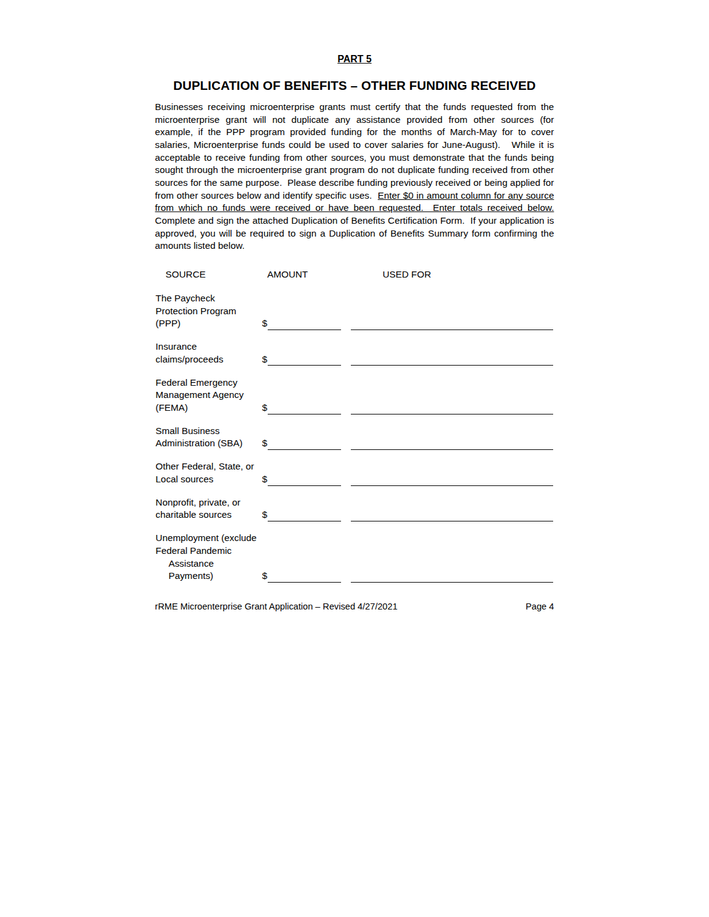PART 5
DUPLICATION OF BENEFITS – OTHER FUNDING RECEIVED
Businesses receiving microenterprise grants must certify that the funds requested from the microenterprise grant will not duplicate any assistance provided from other sources (for example, if the PPP program provided funding for the months of March-May for to cover salaries, Microenterprise funds could be used to cover salaries for June-August). While it is acceptable to receive funding from other sources, you must demonstrate that the funds being sought through the microenterprise grant program do not duplicate funding received from other sources for the same purpose. Please describe funding previously received or being applied for from other sources below and identify specific uses. Enter $0 in amount column for any source from which no funds were received or have been requested. Enter totals received below. Complete and sign the attached Duplication of Benefits Certification Form. If your application is approved, you will be required to sign a Duplication of Benefits Summary form confirming the amounts listed below.
| SOURCE | AMOUNT | USED FOR |
| --- | --- | --- |
| The Paycheck Protection Program (PPP) | $ | |
| Insurance claims/proceeds | $ | |
| Federal Emergency Management Agency (FEMA) | $ | |
| Small Business Administration (SBA) | $ | |
| Other Federal, State, or Local sources | $ | |
| Nonprofit, private, or charitable sources | $ | |
| Unemployment (exclude Federal Pandemic Assistance Payments) | $ | |
rRME Microenterprise Grant Application – Revised 4/27/2021 Page 4